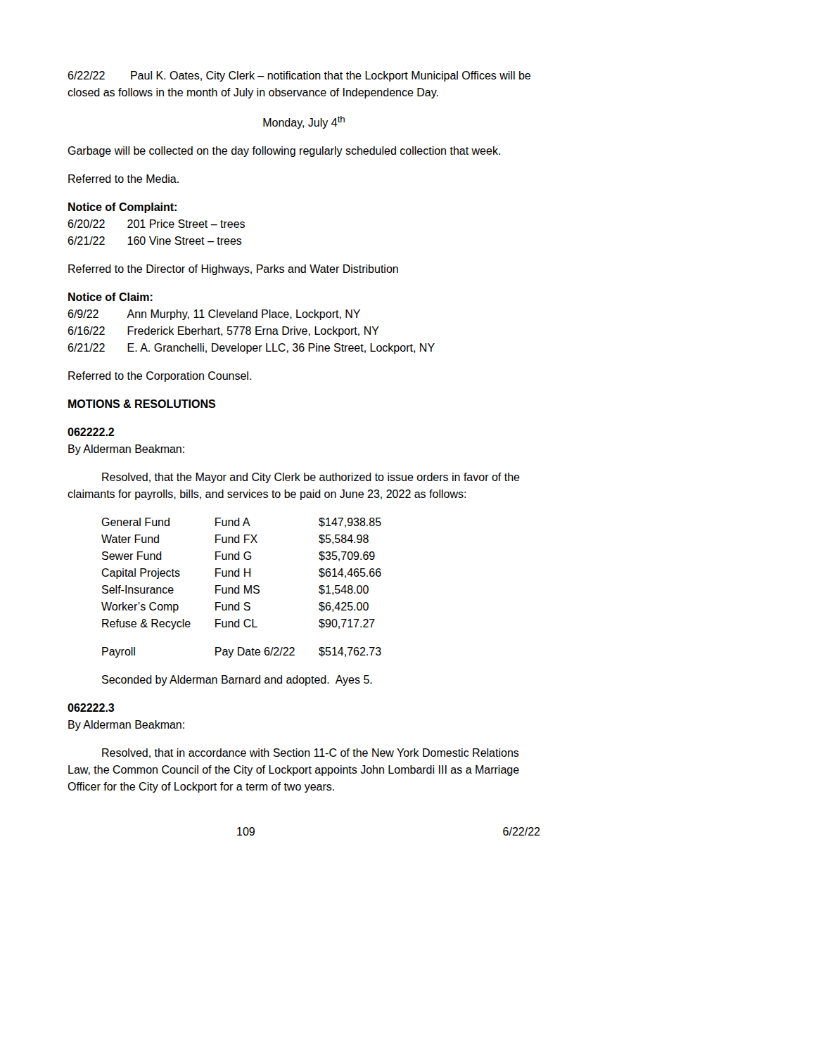6/22/22 Paul K. Oates, City Clerk – notification that the Lockport Municipal Offices will be closed as follows in the month of July in observance of Independence Day.
Monday, July 4th
Garbage will be collected on the day following regularly scheduled collection that week.
Referred to the Media.
Notice of Complaint:
6/20/22 201 Price Street – trees
6/21/22 160 Vine Street – trees
Referred to the Director of Highways, Parks and Water Distribution
Notice of Claim:
6/9/22 Ann Murphy, 11 Cleveland Place, Lockport, NY
6/16/22 Frederick Eberhart, 5778 Erna Drive, Lockport, NY
6/21/22 E. A. Granchelli, Developer LLC, 36 Pine Street, Lockport, NY
Referred to the Corporation Counsel.
MOTIONS & RESOLUTIONS
062222.2
By Alderman Beakman:
Resolved, that the Mayor and City Clerk be authorized to issue orders in favor of the claimants for payrolls, bills, and services to be paid on June 23, 2022 as follows:
| General Fund | Fund A | $147,938.85 |
| Water Fund | Fund FX | $5,584.98 |
| Sewer Fund | Fund G | $35,709.69 |
| Capital Projects | Fund H | $614,465.66 |
| Self-Insurance | Fund MS | $1,548.00 |
| Worker’s Comp | Fund S | $6,425.00 |
| Refuse & Recycle | Fund CL | $90,717.27 |
| Payroll | Pay Date 6/2/22 | $514,762.73 |
Seconded by Alderman Barnard and adopted. Ayes 5.
062222.3
By Alderman Beakman:
Resolved, that in accordance with Section 11-C of the New York Domestic Relations Law, the Common Council of the City of Lockport appoints John Lombardi III as a Marriage Officer for the City of Lockport for a term of two years.
109 6/22/22